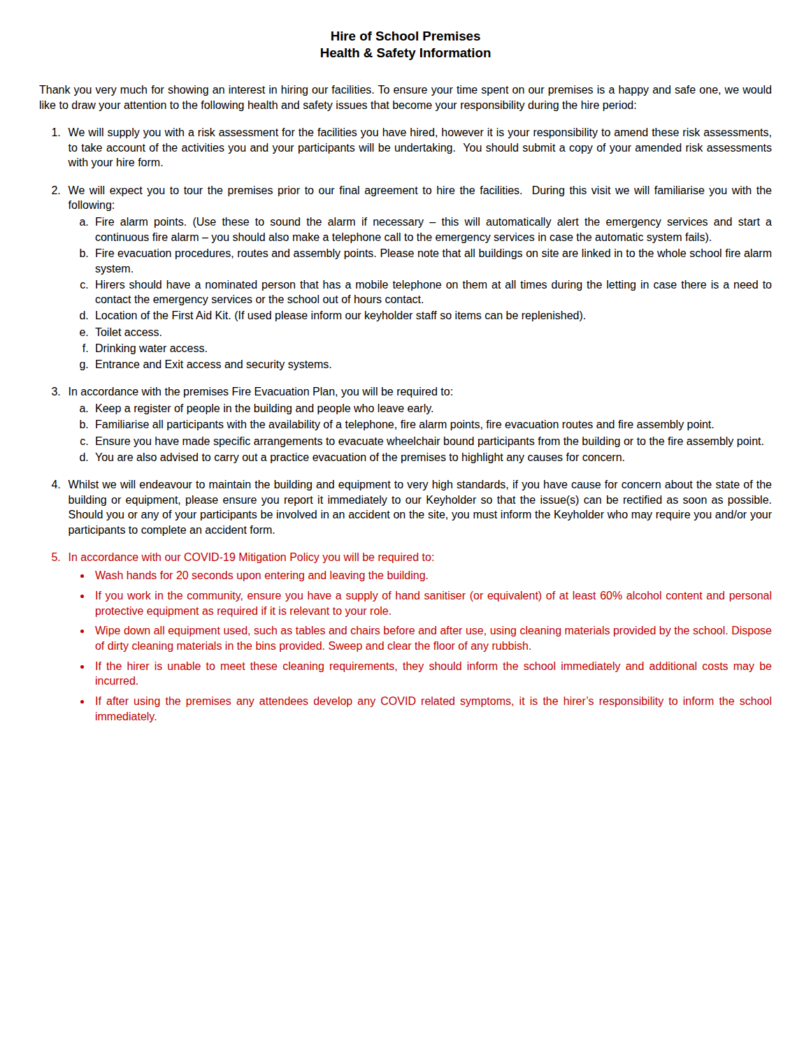Hire of School Premises
Health & Safety Information
Thank you very much for showing an interest in hiring our facilities. To ensure your time spent on our premises is a happy and safe one, we would like to draw your attention to the following health and safety issues that become your responsibility during the hire period:
We will supply you with a risk assessment for the facilities you have hired, however it is your responsibility to amend these risk assessments, to take account of the activities you and your participants will be undertaking. You should submit a copy of your amended risk assessments with your hire form.
We will expect you to tour the premises prior to our final agreement to hire the facilities. During this visit we will familiarise you with the following:
Fire alarm points. (Use these to sound the alarm if necessary – this will automatically alert the emergency services and start a continuous fire alarm – you should also make a telephone call to the emergency services in case the automatic system fails).
Fire evacuation procedures, routes and assembly points. Please note that all buildings on site are linked in to the whole school fire alarm system.
Hirers should have a nominated person that has a mobile telephone on them at all times during the letting in case there is a need to contact the emergency services or the school out of hours contact.
Location of the First Aid Kit. (If used please inform our keyholder staff so items can be replenished).
Toilet access.
Drinking water access.
Entrance and Exit access and security systems.
In accordance with the premises Fire Evacuation Plan, you will be required to:
Keep a register of people in the building and people who leave early.
Familiarise all participants with the availability of a telephone, fire alarm points, fire evacuation routes and fire assembly point.
Ensure you have made specific arrangements to evacuate wheelchair bound participants from the building or to the fire assembly point.
You are also advised to carry out a practice evacuation of the premises to highlight any causes for concern.
Whilst we will endeavour to maintain the building and equipment to very high standards, if you have cause for concern about the state of the building or equipment, please ensure you report it immediately to our Keyholder so that the issue(s) can be rectified as soon as possible. Should you or any of your participants be involved in an accident on the site, you must inform the Keyholder who may require you and/or your participants to complete an accident form.
In accordance with our COVID-19 Mitigation Policy you will be required to:
Wash hands for 20 seconds upon entering and leaving the building.
If you work in the community, ensure you have a supply of hand sanitiser (or equivalent) of at least 60% alcohol content and personal protective equipment as required if it is relevant to your role.
Wipe down all equipment used, such as tables and chairs before and after use, using cleaning materials provided by the school. Dispose of dirty cleaning materials in the bins provided. Sweep and clear the floor of any rubbish.
If the hirer is unable to meet these cleaning requirements, they should inform the school immediately and additional costs may be incurred.
If after using the premises any attendees develop any COVID related symptoms, it is the hirer’s responsibility to inform the school immediately.